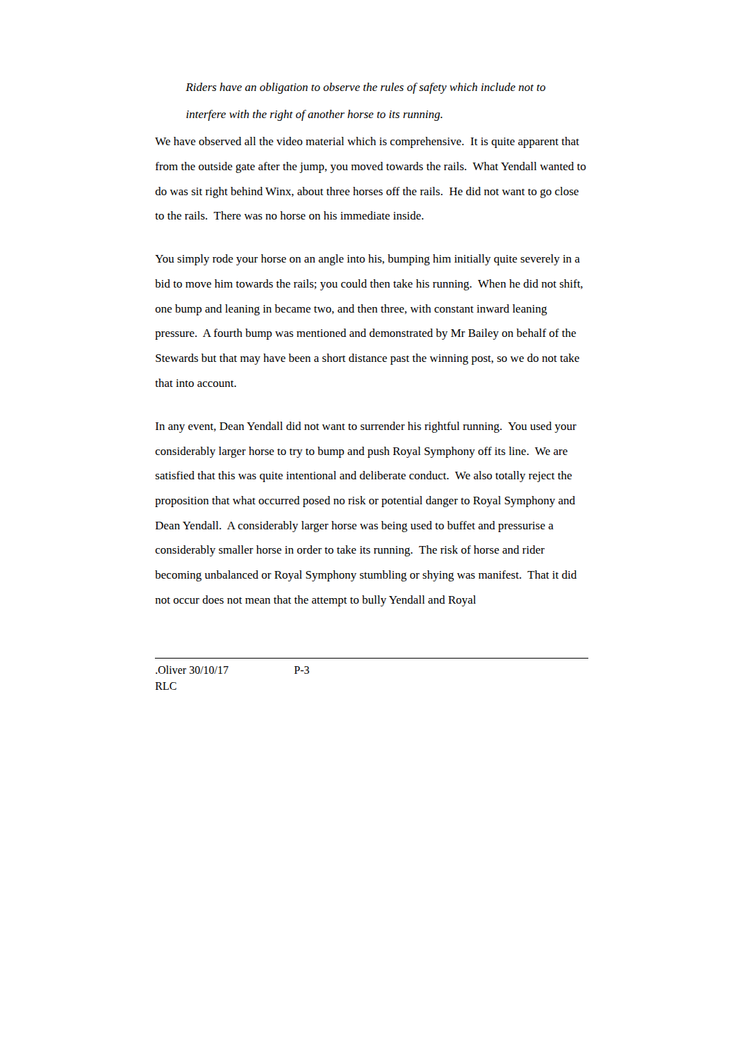Riders have an obligation to observe the rules of safety which include not to interfere with the right of another horse to its running.
We have observed all the video material which is comprehensive. It is quite apparent that from the outside gate after the jump, you moved towards the rails. What Yendall wanted to do was sit right behind Winx, about three horses off the rails. He did not want to go close to the rails. There was no horse on his immediate inside.
You simply rode your horse on an angle into his, bumping him initially quite severely in a bid to move him towards the rails; you could then take his running. When he did not shift, one bump and leaning in became two, and then three, with constant inward leaning pressure. A fourth bump was mentioned and demonstrated by Mr Bailey on behalf of the Stewards but that may have been a short distance past the winning post, so we do not take that into account.
In any event, Dean Yendall did not want to surrender his rightful running. You used your considerably larger horse to try to bump and push Royal Symphony off its line. We are satisfied that this was quite intentional and deliberate conduct. We also totally reject the proposition that what occurred posed no risk or potential danger to Royal Symphony and Dean Yendall. A considerably larger horse was being used to buffet and pressurise a considerably smaller horse in order to take its running. The risk of horse and rider becoming unbalanced or Royal Symphony stumbling or shying was manifest. That it did not occur does not mean that the attempt to bully Yendall and Royal
.Oliver 30/10/17 P-3
RLC